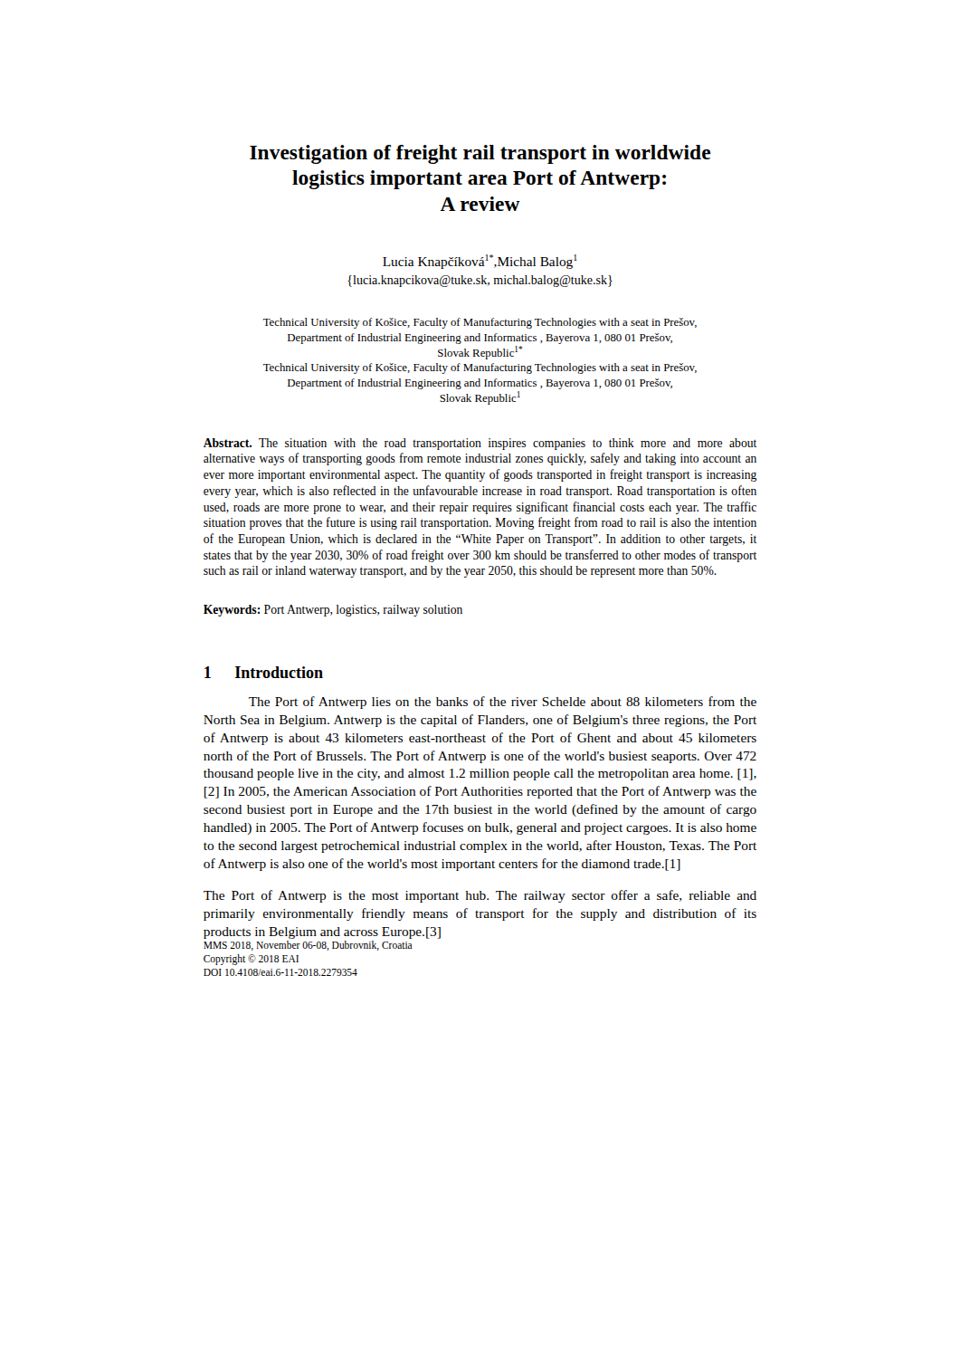Investigation of freight rail transport in worldwide
logistics important area Port of Antwerp:
A review
Lucia Knapčíková1*,Michal Balog1
{lucia.knapcikova@tuke.sk, michal.balog@tuke.sk}
Technical University of Košice, Faculty of Manufacturing Technologies with a seat in Prešov,
Department of Industrial Engineering and Informatics , Bayerova 1, 080 01 Prešov,
Slovak Republic1*
Technical University of Košice, Faculty of Manufacturing Technologies with a seat in Prešov,
Department of Industrial Engineering and Informatics , Bayerova 1, 080 01 Prešov,
Slovak Republic1
Abstract. The situation with the road transportation inspires companies to think more and more about alternative ways of transporting goods from remote industrial zones quickly, safely and taking into account an ever more important environmental aspect. The quantity of goods transported in freight transport is increasing every year, which is also reflected in the unfavourable increase in road transport. Road transportation is often used, roads are more prone to wear, and their repair requires significant financial costs each year. The traffic situation proves that the future is using rail transportation. Moving freight from road to rail is also the intention of the European Union, which is declared in the “White Paper on Transport”. In addition to other targets, it states that by the year 2030, 30% of road freight over 300 km should be transferred to other modes of transport such as rail or inland waterway transport, and by the year 2050, this should be represent more than 50%.
Keywords: Port Antwerp, logistics, railway solution
1 Introduction
The Port of Antwerp lies on the banks of the river Schelde about 88 kilometers from the North Sea in Belgium. Antwerp is the capital of Flanders, one of Belgium's three regions, the Port of Antwerp is about 43 kilometers east-northeast of the Port of Ghent and about 45 kilometers north of the Port of Brussels. The Port of Antwerp is one of the world's busiest seaports. Over 472 thousand people live in the city, and almost 1.2 million people call the metropolitan area home. [1],[2] In 2005, the American Association of Port Authorities reported that the Port of Antwerp was the second busiest port in Europe and the 17th busiest in the world (defined by the amount of cargo handled) in 2005. The Port of Antwerp focuses on bulk, general and project cargoes. It is also home to the second largest petrochemical industrial complex in the world, after Houston, Texas. The Port of Antwerp is also one of the world's most important centers for the diamond trade.[1]
The Port of Antwerp is the most important hub. The railway sector offer a safe, reliable and primarily environmentally friendly means of transport for the supply and distribution of its products in Belgium and across Europe.[3]
MMS 2018, November 06-08, Dubrovnik, Croatia
Copyright © 2018 EAI
DOI 10.4108/eai.6-11-2018.2279354